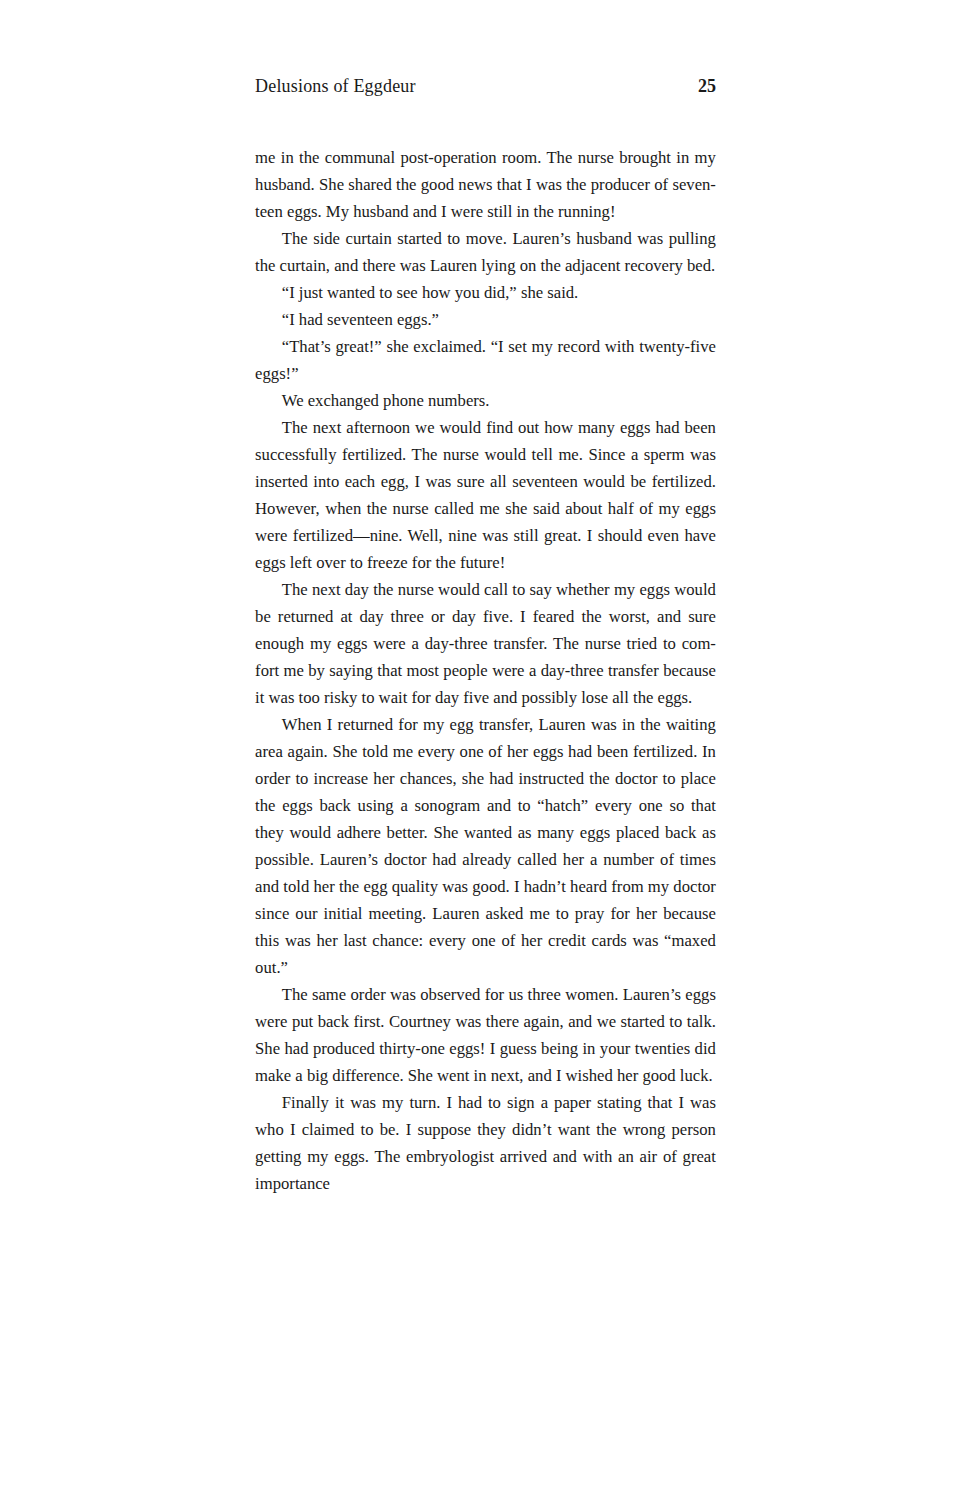Delusions of Eggdeur 25
me in the communal post-operation room. The nurse brought in my husband. She shared the good news that I was the producer of seventeen eggs. My husband and I were still in the running!
The side curtain started to move. Lauren’s husband was pulling the curtain, and there was Lauren lying on the adjacent recovery bed.
“I just wanted to see how you did,” she said.
“I had seventeen eggs.”
“That’s great!” she exclaimed. “I set my record with twenty-five eggs!”
We exchanged phone numbers.
The next afternoon we would find out how many eggs had been successfully fertilized. The nurse would tell me. Since a sperm was inserted into each egg, I was sure all seventeen would be fertilized. However, when the nurse called me she said about half of my eggs were fertilized—nine. Well, nine was still great. I should even have eggs left over to freeze for the future!
The next day the nurse would call to say whether my eggs would be returned at day three or day five. I feared the worst, and sure enough my eggs were a day-three transfer. The nurse tried to comfort me by saying that most people were a day-three transfer because it was too risky to wait for day five and possibly lose all the eggs.
When I returned for my egg transfer, Lauren was in the waiting area again. She told me every one of her eggs had been fertilized. In order to increase her chances, she had instructed the doctor to place the eggs back using a sonogram and to “hatch” every one so that they would adhere better. She wanted as many eggs placed back as possible. Lauren’s doctor had already called her a number of times and told her the egg quality was good. I hadn’t heard from my doctor since our initial meeting. Lauren asked me to pray for her because this was her last chance: every one of her credit cards was “maxed out.”
The same order was observed for us three women. Lauren’s eggs were put back first. Courtney was there again, and we started to talk. She had produced thirty-one eggs! I guess being in your twenties did make a big difference. She went in next, and I wished her good luck.
Finally it was my turn. I had to sign a paper stating that I was who I claimed to be. I suppose they didn’t want the wrong person getting my eggs. The embryologist arrived and with an air of great importance